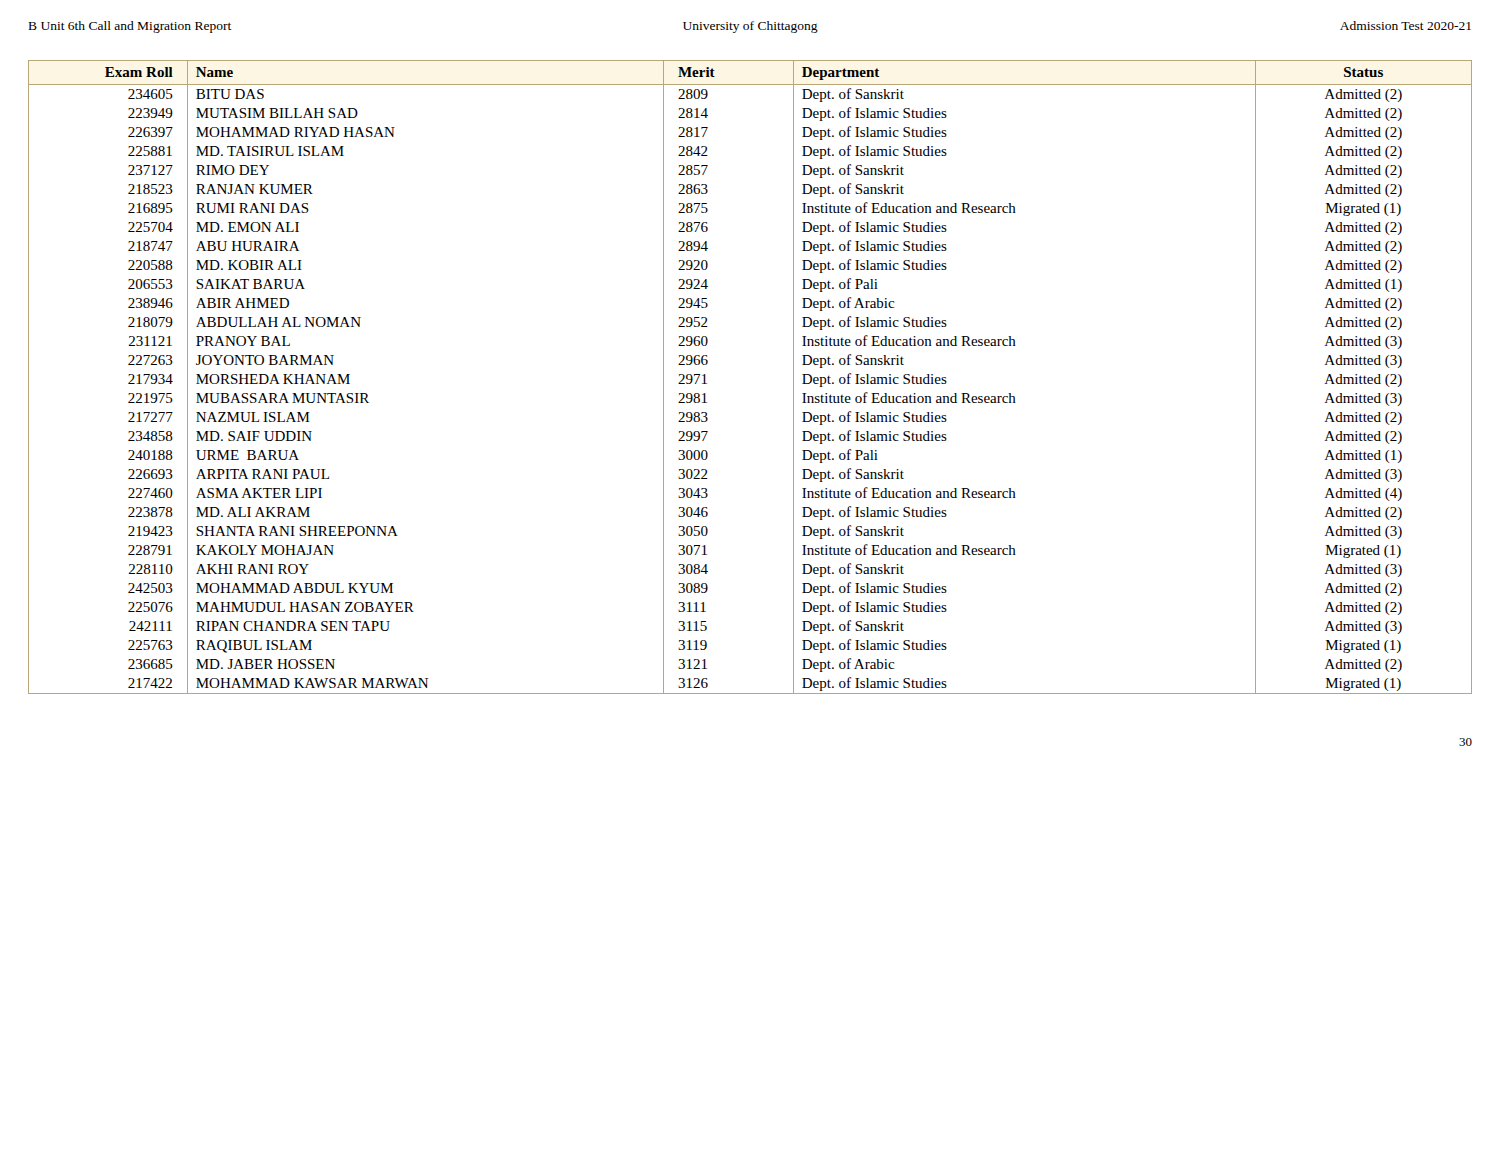B Unit 6th Call and Migration Report
University of Chittagong
Admission Test 2020-21
| Exam Roll | Name | Merit | Department | Status |
| --- | --- | --- | --- | --- |
| 234605 | BITU DAS | 2809 | Dept. of Sanskrit | Admitted (2) |
| 223949 | MUTASIM BILLAH SAD | 2814 | Dept. of Islamic Studies | Admitted (2) |
| 226397 | MOHAMMAD RIYAD HASAN | 2817 | Dept. of Islamic Studies | Admitted (2) |
| 225881 | MD. TAISIRUL ISLAM | 2842 | Dept. of Islamic Studies | Admitted (2) |
| 237127 | RIMO DEY | 2857 | Dept. of Sanskrit | Admitted (2) |
| 218523 | RANJAN KUMER | 2863 | Dept. of Sanskrit | Admitted (2) |
| 216895 | RUMI RANI DAS | 2875 | Institute of Education and Research | Migrated (1) |
| 225704 | MD. EMON ALI | 2876 | Dept. of Islamic Studies | Admitted (2) |
| 218747 | ABU HURAIRA | 2894 | Dept. of Islamic Studies | Admitted (2) |
| 220588 | MD. KOBIR ALI | 2920 | Dept. of Islamic Studies | Admitted (2) |
| 206553 | SAIKAT BARUA | 2924 | Dept. of Pali | Admitted (1) |
| 238946 | ABIR AHMED | 2945 | Dept. of Arabic | Admitted (2) |
| 218079 | ABDULLAH AL NOMAN | 2952 | Dept. of Islamic Studies | Admitted (2) |
| 231121 | PRANOY BAL | 2960 | Institute of Education and Research | Admitted (3) |
| 227263 | JOYONTO BARMAN | 2966 | Dept. of Sanskrit | Admitted (3) |
| 217934 | MORSHEDA KHANAM | 2971 | Dept. of Islamic Studies | Admitted (2) |
| 221975 | MUBASSARA MUNTASIR | 2981 | Institute of Education and Research | Admitted (3) |
| 217277 | NAZMUL ISLAM | 2983 | Dept. of Islamic Studies | Admitted (2) |
| 234858 | MD. SAIF UDDIN | 2997 | Dept. of Islamic Studies | Admitted (2) |
| 240188 | URME BARUA | 3000 | Dept. of Pali | Admitted (1) |
| 226693 | ARPITA RANI PAUL | 3022 | Dept. of Sanskrit | Admitted (3) |
| 227460 | ASMA AKTER LIPI | 3043 | Institute of Education and Research | Admitted (4) |
| 223878 | MD. ALI AKRAM | 3046 | Dept. of Islamic Studies | Admitted (2) |
| 219423 | SHANTA RANI SHREEPONNA | 3050 | Dept. of Sanskrit | Admitted (3) |
| 228791 | KAKOLY MOHAJAN | 3071 | Institute of Education and Research | Migrated (1) |
| 228110 | AKHI RANI ROY | 3084 | Dept. of Sanskrit | Admitted (3) |
| 242503 | MOHAMMAD ABDUL KYUM | 3089 | Dept. of Islamic Studies | Admitted (2) |
| 225076 | MAHMUDUL HASAN ZOBAYER | 3111 | Dept. of Islamic Studies | Admitted (2) |
| 242111 | RIPAN CHANDRA SEN TAPU | 3115 | Dept. of Sanskrit | Admitted (3) |
| 225763 | RAQIBUL ISLAM | 3119 | Dept. of Islamic Studies | Migrated (1) |
| 236685 | MD. JABER HOSSEN | 3121 | Dept. of Arabic | Admitted (2) |
| 217422 | MOHAMMAD KAWSAR MARWAN | 3126 | Dept. of Islamic Studies | Migrated (1) |
30